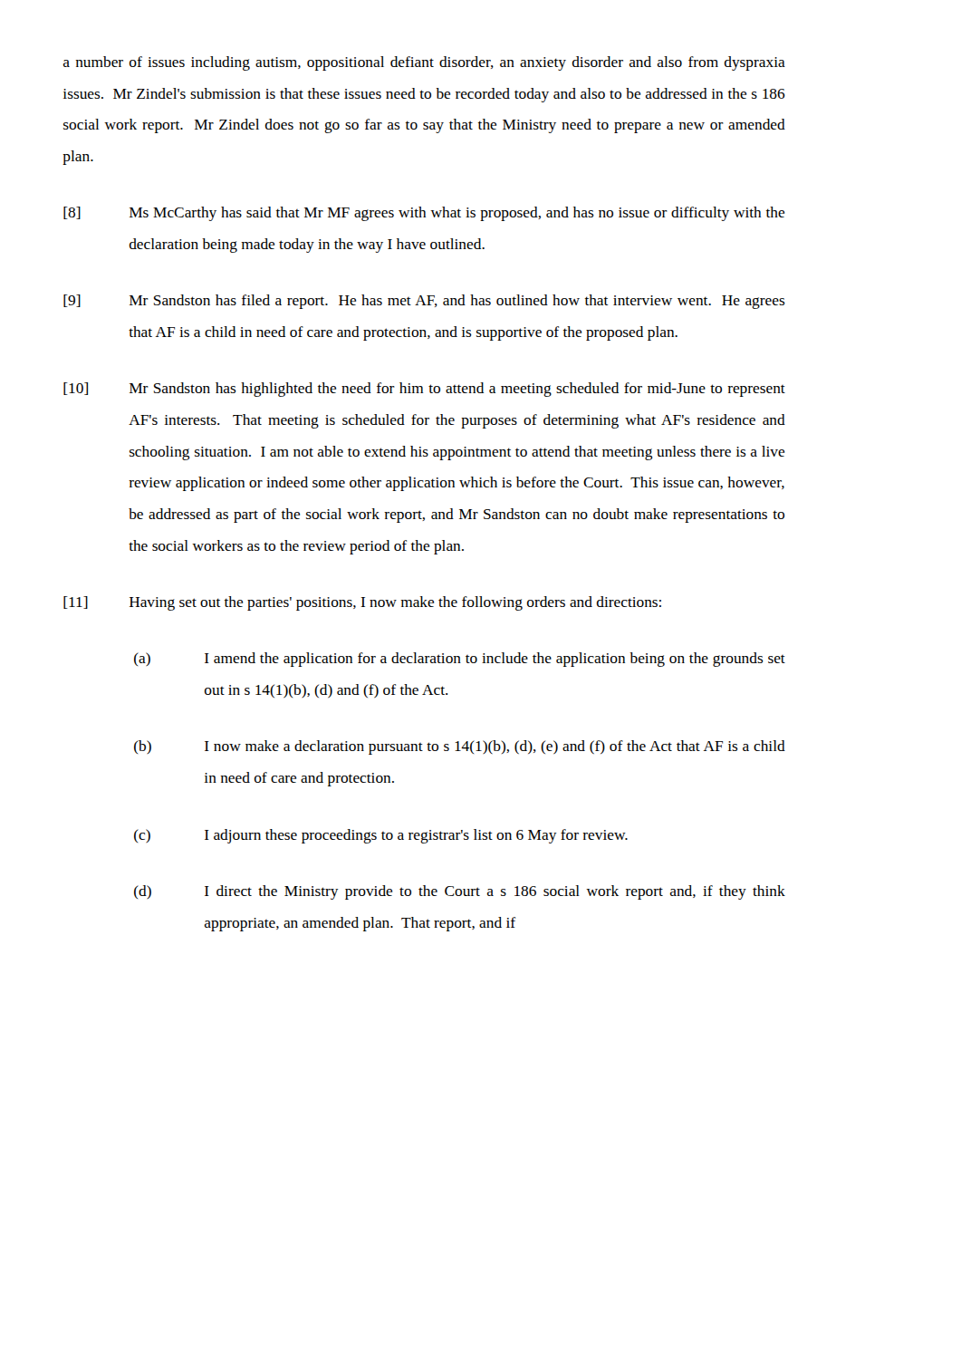a number of issues including autism, oppositional defiant disorder, an anxiety disorder and also from dyspraxia issues. Mr Zindel's submission is that these issues need to be recorded today and also to be addressed in the s 186 social work report. Mr Zindel does not go so far as to say that the Ministry need to prepare a new or amended plan.
[8] Ms McCarthy has said that Mr MF agrees with what is proposed, and has no issue or difficulty with the declaration being made today in the way I have outlined.
[9] Mr Sandston has filed a report. He has met AF, and has outlined how that interview went. He agrees that AF is a child in need of care and protection, and is supportive of the proposed plan.
[10] Mr Sandston has highlighted the need for him to attend a meeting scheduled for mid-June to represent AF's interests. That meeting is scheduled for the purposes of determining what AF's residence and schooling situation. I am not able to extend his appointment to attend that meeting unless there is a live review application or indeed some other application which is before the Court. This issue can, however, be addressed as part of the social work report, and Mr Sandston can no doubt make representations to the social workers as to the review period of the plan.
[11] Having set out the parties' positions, I now make the following orders and directions:
(a) I amend the application for a declaration to include the application being on the grounds set out in s 14(1)(b), (d) and (f) of the Act.
(b) I now make a declaration pursuant to s 14(1)(b), (d), (e) and (f) of the Act that AF is a child in need of care and protection.
(c) I adjourn these proceedings to a registrar's list on 6 May for review.
(d) I direct the Ministry provide to the Court a s 186 social work report and, if they think appropriate, an amended plan. That report, and if